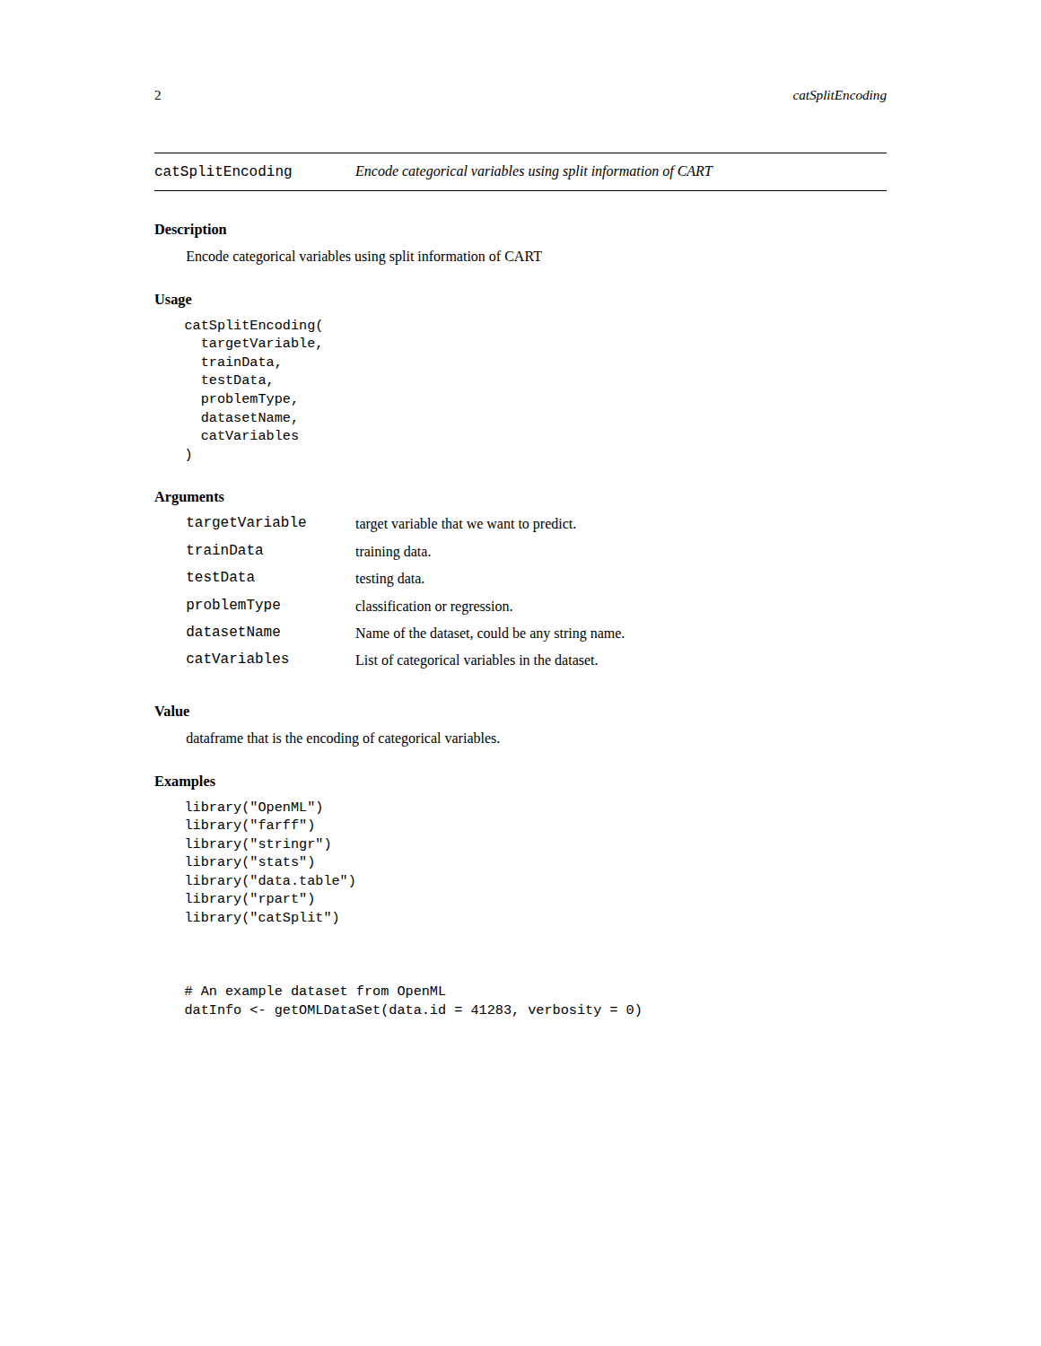2 catSplitEncoding
catSplitEncoding Encode categorical variables using split information of CART
Description
Encode categorical variables using split information of CART
Usage
catSplitEncoding(
  targetVariable,
  trainData,
  testData,
  problemType,
  datasetName,
  catVariables
)
Arguments
targetVariable
target variable that we want to predict.
trainData
training data.
testData
testing data.
problemType
classification or regression.
datasetName
Name of the dataset, could be any string name.
catVariables
List of categorical variables in the dataset.
Value
dataframe that is the encoding of categorical variables.
Examples
library("OpenML")
library("farff")
library("stringr")
library("stats")
library("data.table")
library("rpart")
library("catSplit")



# An example dataset from OpenML
datInfo <- getOMLDataSet(data.id = 41283, verbosity = 0)